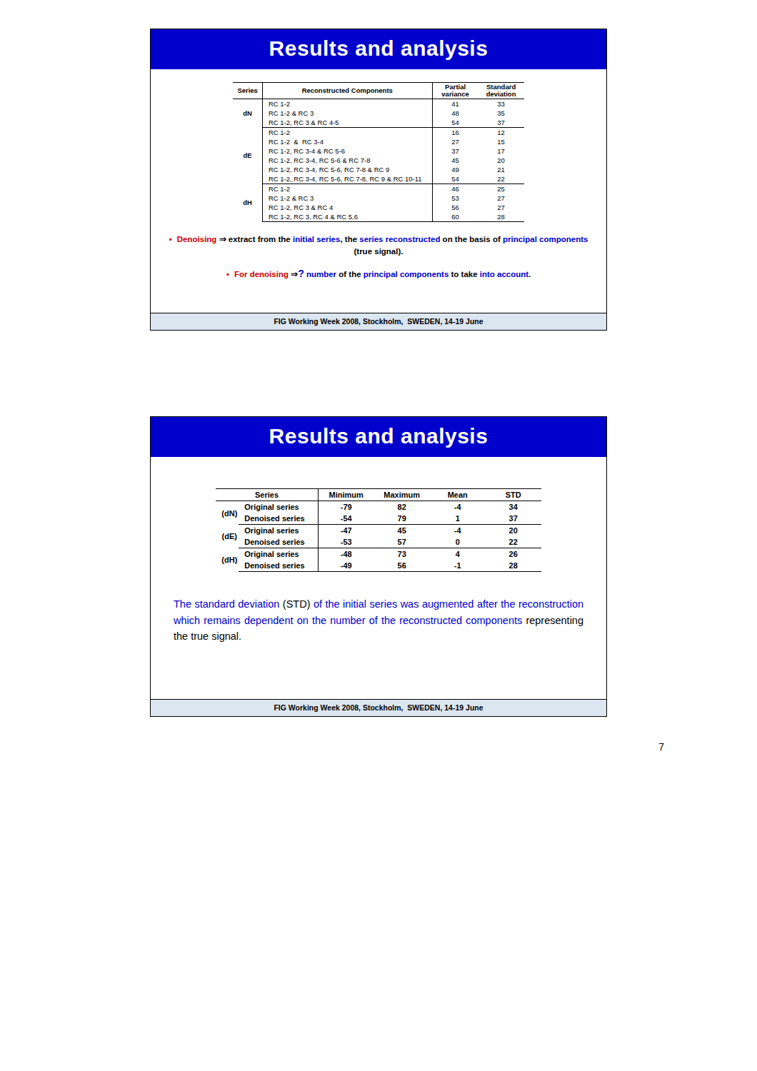Results and analysis
| Series | Reconstructed Components | Partial variance | Standard deviation |
| --- | --- | --- | --- |
| dN | RC 1-2 | 41 | 33 |
| RC 1-2 & RC 3 | 48 | 35 |
| RC 1-2, RC 3 & RC 4-5 | 54 | 37 |
| dE | RC 1-2 | 16 | 12 |
| RC 1-2 & RC 3-4 | 27 | 15 |
| RC 1-2, RC 3-4 & RC 5-6 | 37 | 17 |
| RC 1-2, RC 3-4, RC 5-6 & RC 7-8 | 45 | 20 |
| RC 1-2, RC 3-4, RC 5-6, RC 7-8 & RC 9 | 49 | 21 |
| RC 1-2, RC 3-4, RC 5-6, RC 7-8, RC 9 & RC 10-11 | 54 | 22 |
| dH | RC 1-2 | 46 | 25 |
| RC 1-2 & RC 3 | 53 | 27 |
| RC 1-2, RC 3 & RC 4 | 56 | 27 |
| RC 1-2, RC 3, RC 4 & RC 5,6 | 60 | 28 |
▪ Denoising ⇒ extract from the initial series, the series reconstructed on the basis of principal components (true signal).
▪ For denoising ⇒? number of the principal components to take into account.
FIG Working Week 2008, Stockholm, SWEDEN, 14-19 June
Results and analysis
| Series | Minimum | Maximum | Mean | STD |
| --- | --- | --- | --- | --- |
| (dN) | Original series | -79 | 82 | -4 | 34 |
| Denoised series | -54 | 79 | 1 | 37 |
| (dE) | Original series | -47 | 45 | -4 | 20 |
| Denoised series | -53 | 57 | 0 | 22 |
| (dH) | Original series | -48 | 73 | 4 | 26 |
| Denoised series | -49 | 56 | -1 | 28 |
The standard deviation (STD) of the initial series was augmented after the reconstruction which remains dependent on the number of the reconstructed components representing the true signal.
FIG Working Week 2008, Stockholm, SWEDEN, 14-19 June
7